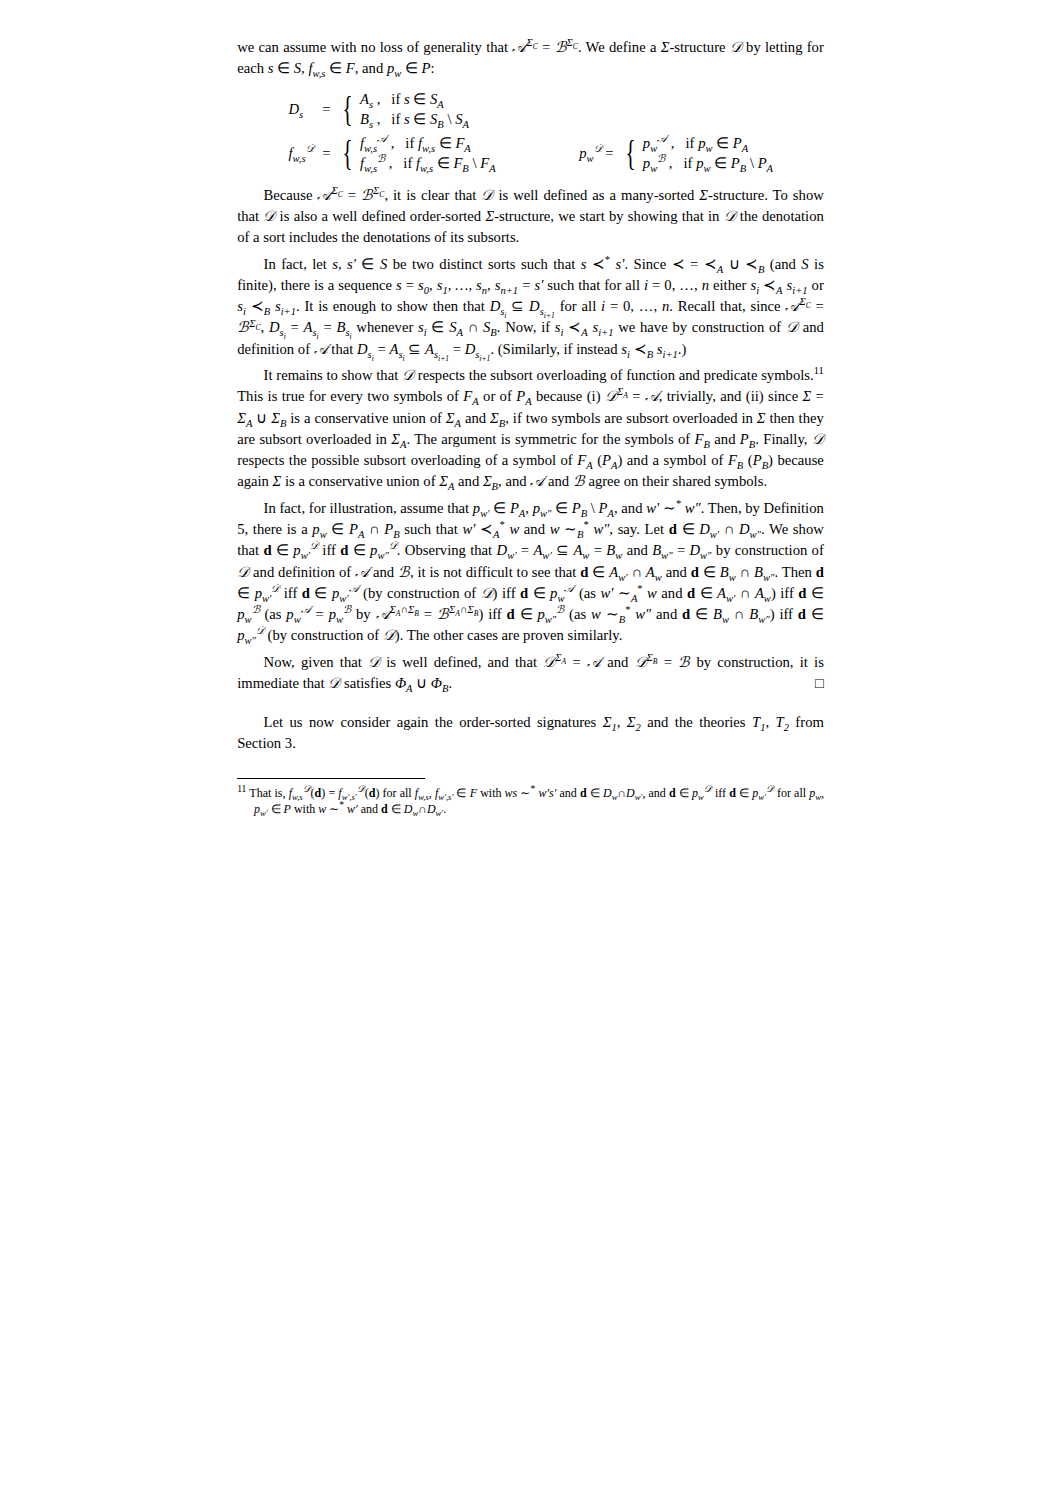we can assume with no loss of generality that 𝒜ΣC = ℬΣC. We define a Σ-structure 𝒟 by letting for each s ∈ S, fw,s ∈ F, and pw ∈ P:
| D s | = | { A s , if s ∈ S A B s , if s ∈ S B \ S A | | | |
| f w,s 𝒟 | = | { f w,s 𝒜 , if f w,s ∈ F A f w,s ℬ , if f w,s ∈ F B \ F A | | p w 𝒟 = | { p w 𝒜 , if p w ∈ P A p w ℬ , if p w ∈ P B \ P A |
Because 𝒜ΣC = ℬΣC, it is clear that 𝒟 is well defined as a many-sorted Σ-structure. To show that 𝒟 is also a well defined order-sorted Σ-structure, we start by showing that in 𝒟 the denotation of a sort includes the denotations of its subsorts.
In fact, let s, s′ ∈ S be two distinct sorts such that s ≺* s′. Since ≺ = ≺A ∪ ≺B (and S is finite), there is a sequence s = s0, s1, …, sn, sn+1 = s′ such that for all i = 0, …, n either si ≺A si+1 or si ≺B si+1. It is enough to show then that Dsi ⊆ Dsi+1 for all i = 0, …, n. Recall that, since 𝒜ΣC = ℬΣC, Dsi = Asi = Bsi whenever si ∈ SA ∩ SB. Now, if si ≺A si+1 we have by construction of 𝒟 and definition of 𝒜 that Dsi = Asi ⊆ Asi+1 = Dsi+1. (Similarly, if instead si ≺B si+1.)
It remains to show that 𝒟 respects the subsort overloading of function and predicate symbols.11 This is true for every two symbols of FA or of PA because (i) 𝒟ΣA = 𝒜, trivially, and (ii) since Σ = ΣA ∪ ΣB is a conservative union of ΣA and ΣB, if two symbols are subsort overloaded in Σ then they are subsort overloaded in ΣA. The argument is symmetric for the symbols of FB and PB. Finally, 𝒟 respects the possible subsort overloading of a symbol of FA (PA) and a symbol of FB (PB) because again Σ is a conservative union of ΣA and ΣB, and 𝒜 and ℬ agree on their shared symbols.
In fact, for illustration, assume that pw′ ∈ PA, pw″ ∈ PB \ PA, and w′ ∼* w″. Then, by Definition 5, there is a pw ∈ PA ∩ PB such that w′ ≺A* w and w ∼B* w″, say. Let d ∈ Dw′ ∩ Dw″. We show that d ∈ pw′𝒟 iff d ∈ pw″𝒟. Observing that Dw′ = Aw′ ⊆ Aw = Bw and Bw″ = Dw″ by construction of 𝒟 and definition of 𝒜 and ℬ, it is not difficult to see that d ∈ Aw′ ∩ Aw and d ∈ Bw ∩ Bw″. Then d ∈ pw′𝒟 iff d ∈ pw′𝒜 (by construction of 𝒟) iff d ∈ pw𝒜 (as w′ ∼A* w and d ∈ Aw′ ∩ Aw) iff d ∈ pwℬ (as pw𝒜 = pwℬ by 𝒜ΣA∩ΣB = ℬΣA∩ΣB) iff d ∈ pw″ℬ (as w ∼B* w″ and d ∈ Bw ∩ Bw″) iff d ∈ pw″𝒟 (by construction of 𝒟). The other cases are proven similarly.
Now, given that 𝒟 is well defined, and that 𝒟ΣA = 𝒜 and 𝒟ΣB = ℬ by construction, it is immediate that 𝒟 satisfies ΦA ∪ ΦB. □
Let us now consider again the order-sorted signatures Σ1, Σ2 and the theories T1, T2 from Section 3.
11 That is, fw,s𝒟(d) = fw′,s′𝒟(d) for all fw,s, fw′,s′ ∈ F with ws ∼* w′s′ and d ∈ Dw∩Dw′, and d ∈ pw𝒟 iff d ∈ pw′𝒟 for all pw, pw′ ∈ P with w ∼* w′ and d ∈ Dw∩Dw′.